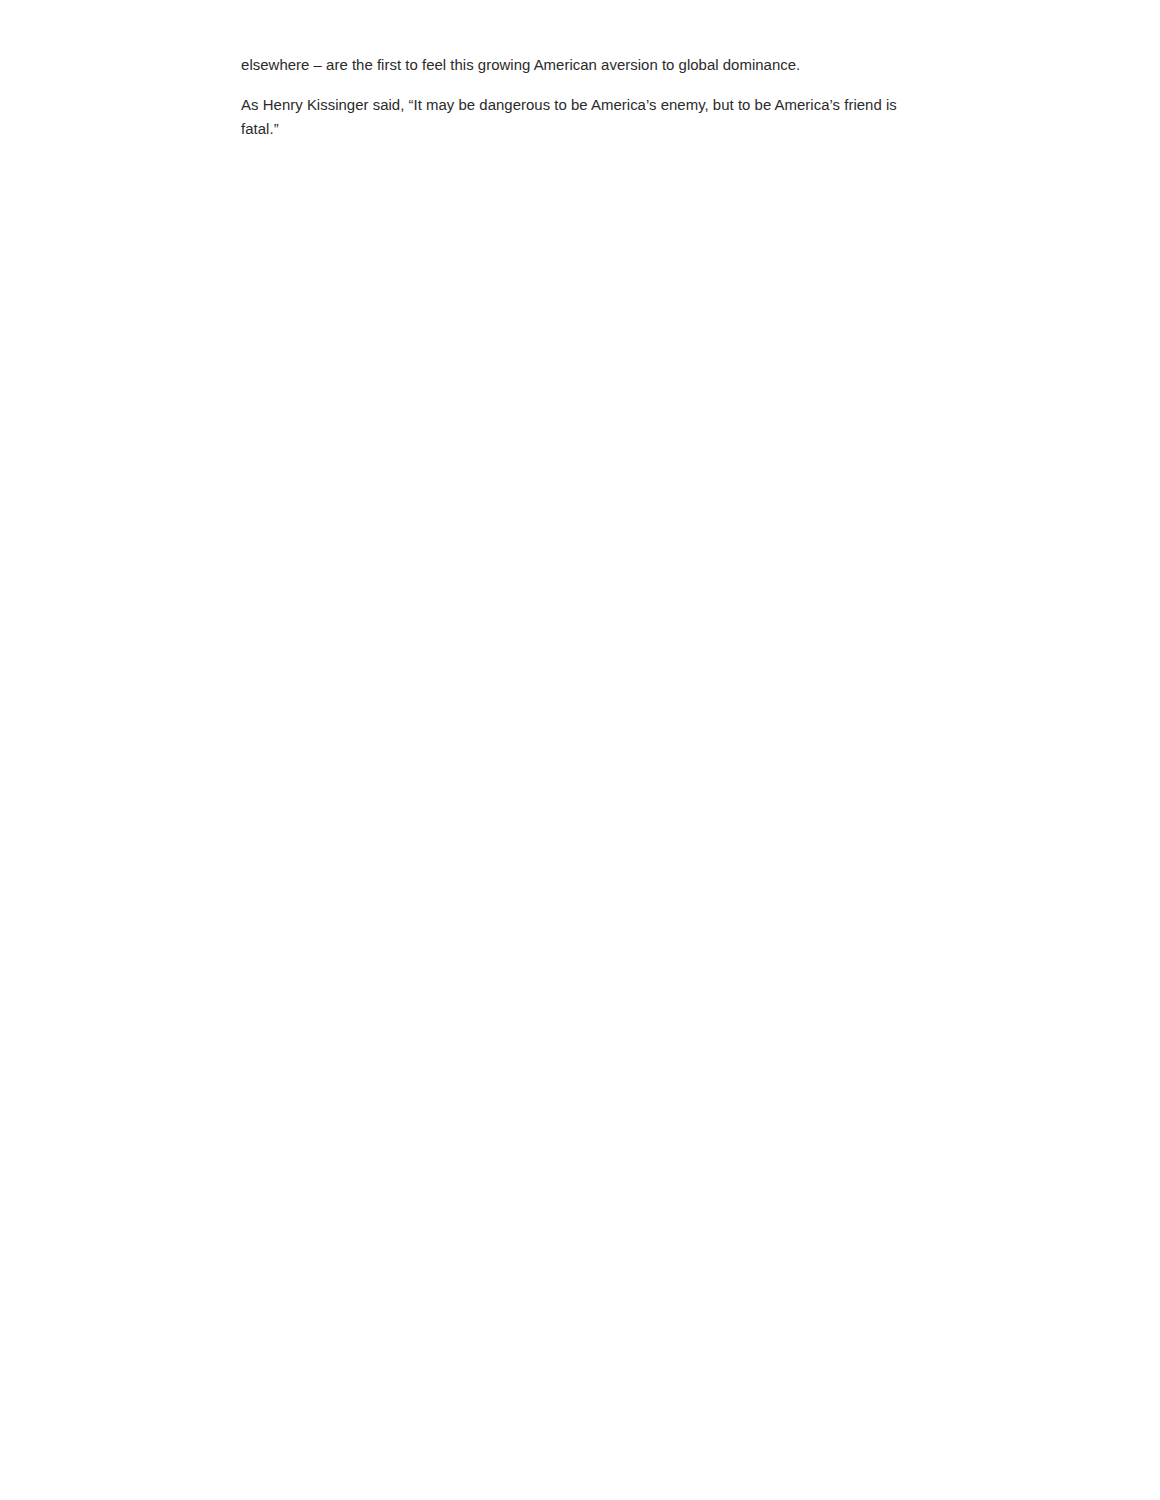elsewhere – are the first to feel this growing American aversion to global dominance.
As Henry Kissinger said, “It may be dangerous to be America’s enemy, but to be America’s friend is fatal.”